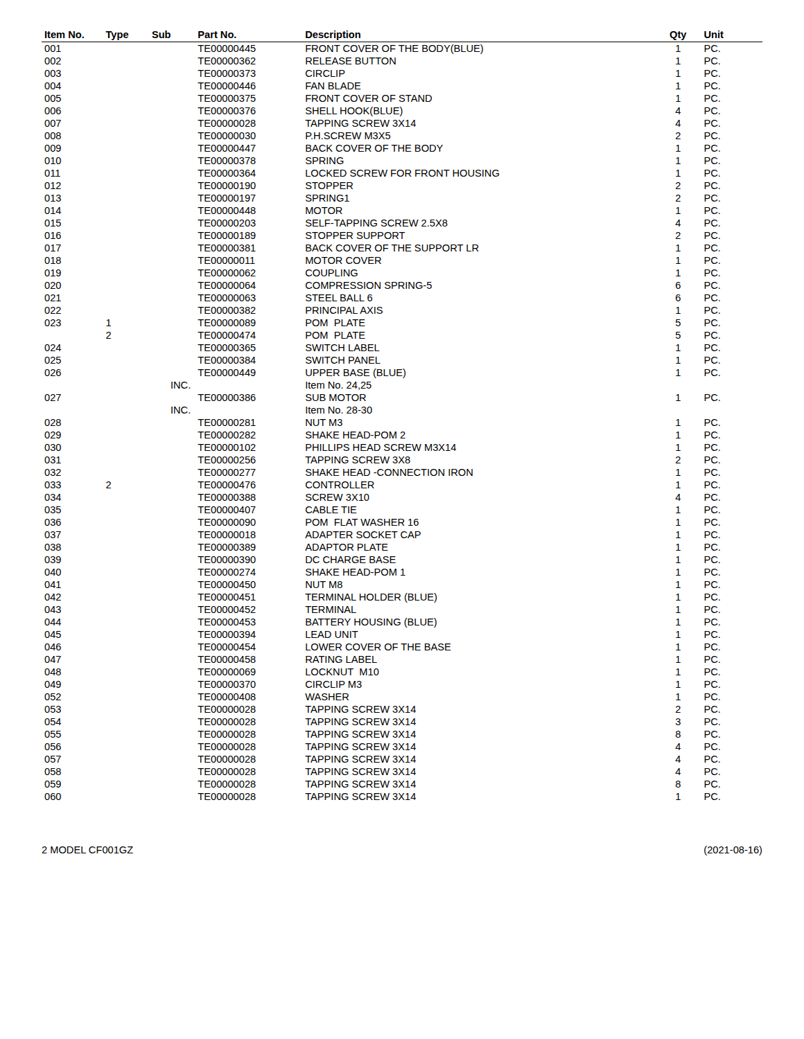| Item No. | Type | Sub | Part No. | Description | Qty | Unit |
| --- | --- | --- | --- | --- | --- | --- |
| 001 | | | TE00000445 | FRONT COVER OF THE BODY(BLUE) | 1 | PC. |
| 002 | | | TE00000362 | RELEASE BUTTON | 1 | PC. |
| 003 | | | TE00000373 | CIRCLIP | 1 | PC. |
| 004 | | | TE00000446 | FAN BLADE | 1 | PC. |
| 005 | | | TE00000375 | FRONT COVER OF STAND | 1 | PC. |
| 006 | | | TE00000376 | SHELL HOOK(BLUE) | 4 | PC. |
| 007 | | | TE00000028 | TAPPING SCREW 3X14 | 4 | PC. |
| 008 | | | TE00000030 | P.H.SCREW M3X5 | 2 | PC. |
| 009 | | | TE00000447 | BACK COVER OF THE BODY | 1 | PC. |
| 010 | | | TE00000378 | SPRING | 1 | PC. |
| 011 | | | TE00000364 | LOCKED SCREW FOR FRONT HOUSING | 1 | PC. |
| 012 | | | TE00000190 | STOPPER | 2 | PC. |
| 013 | | | TE00000197 | SPRING1 | 2 | PC. |
| 014 | | | TE00000448 | MOTOR | 1 | PC. |
| 015 | | | TE00000203 | SELF-TAPPING SCREW 2.5X8 | 4 | PC. |
| 016 | | | TE00000189 | STOPPER SUPPORT | 2 | PC. |
| 017 | | | TE00000381 | BACK COVER OF THE SUPPORT LR | 1 | PC. |
| 018 | | | TE00000011 | MOTOR COVER | 1 | PC. |
| 019 | | | TE00000062 | COUPLING | 1 | PC. |
| 020 | | | TE00000064 | COMPRESSION SPRING-5 | 6 | PC. |
| 021 | | | TE00000063 | STEEL BALL 6 | 6 | PC. |
| 022 | | | TE00000382 | PRINCIPAL AXIS | 1 | PC. |
| 023 | 1 | | TE00000089 | POM PLATE | 5 | PC. |
| | 2 | | TE00000474 | POM PLATE | 5 | PC. |
| 024 | | | TE00000365 | SWITCH LABEL | 1 | PC. |
| 025 | | | TE00000384 | SWITCH PANEL | 1 | PC. |
| 026 | | | TE00000449 | UPPER BASE (BLUE) | 1 | PC. |
| | | INC. | | Item No. 24,25 | | |
| 027 | | | TE00000386 | SUB MOTOR | 1 | PC. |
| | | INC. | | Item No. 28-30 | | |
| 028 | | | TE00000281 | NUT M3 | 1 | PC. |
| 029 | | | TE00000282 | SHAKE HEAD-POM 2 | 1 | PC. |
| 030 | | | TE00000102 | PHILLIPS HEAD SCREW M3X14 | 1 | PC. |
| 031 | | | TE00000256 | TAPPING SCREW 3X8 | 2 | PC. |
| 032 | | | TE00000277 | SHAKE HEAD -CONNECTION IRON | 1 | PC. |
| 033 | 2 | | TE00000476 | CONTROLLER | 1 | PC. |
| 034 | | | TE00000388 | SCREW 3X10 | 4 | PC. |
| 035 | | | TE00000407 | CABLE TIE | 1 | PC. |
| 036 | | | TE00000090 | POM FLAT WASHER 16 | 1 | PC. |
| 037 | | | TE00000018 | ADAPTER SOCKET CAP | 1 | PC. |
| 038 | | | TE00000389 | ADAPTOR PLATE | 1 | PC. |
| 039 | | | TE00000390 | DC CHARGE BASE | 1 | PC. |
| 040 | | | TE00000274 | SHAKE HEAD-POM 1 | 1 | PC. |
| 041 | | | TE00000450 | NUT M8 | 1 | PC. |
| 042 | | | TE00000451 | TERMINAL HOLDER (BLUE) | 1 | PC. |
| 043 | | | TE00000452 | TERMINAL | 1 | PC. |
| 044 | | | TE00000453 | BATTERY HOUSING (BLUE) | 1 | PC. |
| 045 | | | TE00000394 | LEAD UNIT | 1 | PC. |
| 046 | | | TE00000454 | LOWER COVER OF THE BASE | 1 | PC. |
| 047 | | | TE00000458 | RATING LABEL | 1 | PC. |
| 048 | | | TE00000069 | LOCKNUT M10 | 1 | PC. |
| 049 | | | TE00000370 | CIRCLIP M3 | 1 | PC. |
| 052 | | | TE00000408 | WASHER | 1 | PC. |
| 053 | | | TE00000028 | TAPPING SCREW 3X14 | 2 | PC. |
| 054 | | | TE00000028 | TAPPING SCREW 3X14 | 3 | PC. |
| 055 | | | TE00000028 | TAPPING SCREW 3X14 | 8 | PC. |
| 056 | | | TE00000028 | TAPPING SCREW 3X14 | 4 | PC. |
| 057 | | | TE00000028 | TAPPING SCREW 3X14 | 4 | PC. |
| 058 | | | TE00000028 | TAPPING SCREW 3X14 | 4 | PC. |
| 059 | | | TE00000028 | TAPPING SCREW 3X14 | 8 | PC. |
| 060 | | | TE00000028 | TAPPING SCREW 3X14 | 1 | PC. |
2 MODEL CF001GZ (2021-08-16)